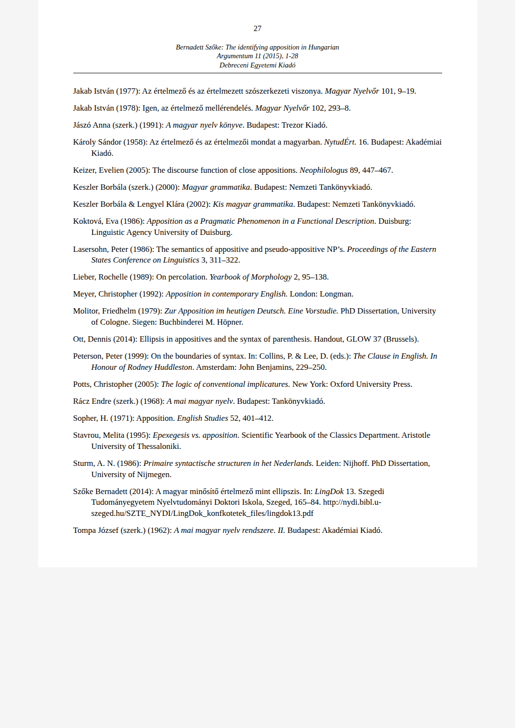27
Bernadett Szőke: The identifying apposition in Hungarian Argumentum 11 (2015), 1-28 Debreceni Egyetemi Kiadó
Jakab István (1977): Az értelmező és az értelmezett szószerkezeti viszonya. Magyar Nyelvőr 101, 9–19.
Jakab István (1978): Igen, az értelmező mellérendelés. Magyar Nyelvőr 102, 293–8.
Jászó Anna (szerk.) (1991): A magyar nyelv könyve. Budapest: Trezor Kiadó.
Károly Sándor (1958): Az értelmező és az értelmezői mondat a magyarban. NytudÉrt. 16. Budapest: Akadémiai Kiadó.
Keizer, Evelien (2005): The discourse function of close appositions. Neophilologus 89, 447–467.
Keszler Borbála (szerk.) (2000): Magyar grammatika. Budapest: Nemzeti Tankönyvkiadó.
Keszler Borbála & Lengyel Klára (2002): Kis magyar grammatika. Budapest: Nemzeti Tankönyvkiadó.
Koktová, Eva (1986): Apposition as a Pragmatic Phenomenon in a Functional Description. Duisburg: Linguistic Agency University of Duisburg.
Lasersohn, Peter (1986): The semantics of appositive and pseudo-appositive NP’s. Proceedings of the Eastern States Conference on Linguistics 3, 311–322.
Lieber, Rochelle (1989): On percolation. Yearbook of Morphology 2, 95–138.
Meyer, Christopher (1992): Apposition in contemporary English. London: Longman.
Molitor, Friedhelm (1979): Zur Apposition im heutigen Deutsch. Eine Vorstudie. PhD Dissertation, University of Cologne. Siegen: Buchbinderei M. Höpner.
Ott, Dennis (2014): Ellipsis in appositives and the syntax of parenthesis. Handout, GLOW 37 (Brussels).
Peterson, Peter (1999): On the boundaries of syntax. In: Collins, P. & Lee, D. (eds.): The Clause in English. In Honour of Rodney Huddleston. Amsterdam: John Benjamins, 229–250.
Potts, Christopher (2005): The logic of conventional implicatures. New York: Oxford University Press.
Rácz Endre (szerk.) (1968): A mai magyar nyelv. Budapest: Tankönyvkiadó.
Sopher, H. (1971): Apposition. English Studies 52, 401–412.
Stavrou, Melita (1995): Epexegesis vs. apposition. Scientific Yearbook of the Classics Department. Aristotle University of Thessaloniki.
Sturm, A. N. (1986): Primaire syntactische structuren in het Nederlands. Leiden: Nijhoff. PhD Dissertation, University of Nijmegen.
Szőke Bernadett (2014): A magyar minősítő értelmező mint ellipszis. In: LingDok 13. Szegedi Tudományegyetem Nyelvtudományi Doktori Iskola, Szeged, 165–84. http://nydi.bibl.u-szeged.hu/SZTE_NYDI/LingDok_konfkotetek_files/lingdok13.pdf
Tompa József (szerk.) (1962): A mai magyar nyelv rendszere. II. Budapest: Akadémiai Kiadó.